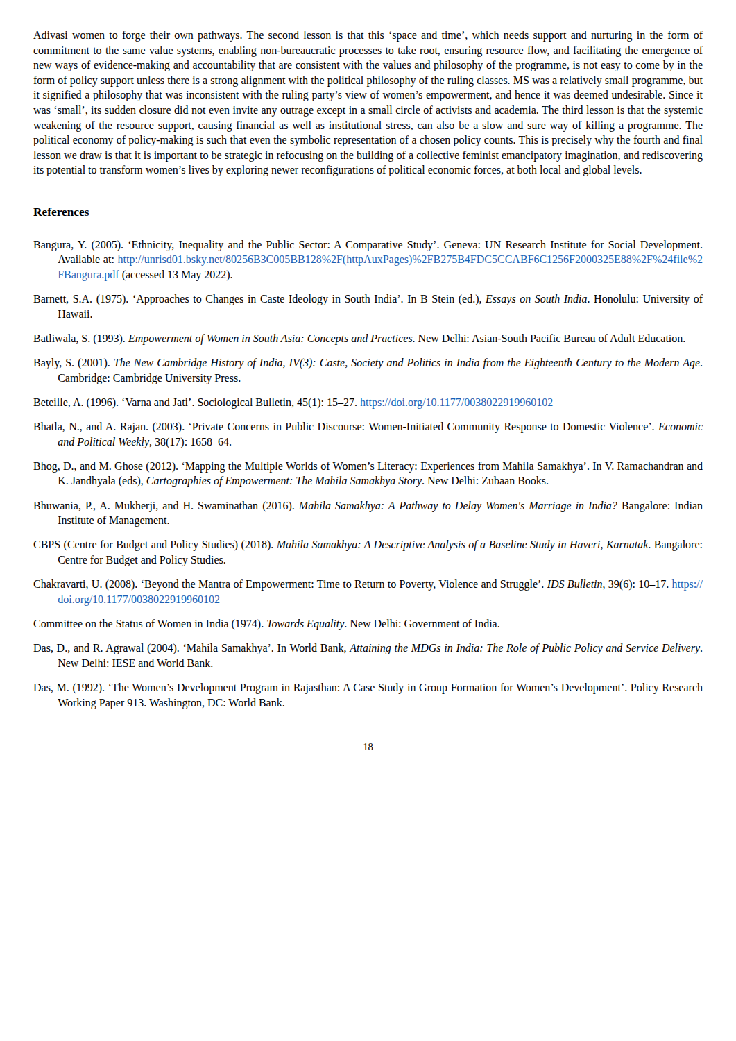Adivasi women to forge their own pathways. The second lesson is that this ‘space and time’, which needs support and nurturing in the form of commitment to the same value systems, enabling non-bureaucratic processes to take root, ensuring resource flow, and facilitating the emergence of new ways of evidence-making and accountability that are consistent with the values and philosophy of the programme, is not easy to come by in the form of policy support unless there is a strong alignment with the political philosophy of the ruling classes. MS was a relatively small programme, but it signified a philosophy that was inconsistent with the ruling party’s view of women’s empowerment, and hence it was deemed undesirable. Since it was ‘small’, its sudden closure did not even invite any outrage except in a small circle of activists and academia. The third lesson is that the systemic weakening of the resource support, causing financial as well as institutional stress, can also be a slow and sure way of killing a programme. The political economy of policy-making is such that even the symbolic representation of a chosen policy counts. This is precisely why the fourth and final lesson we draw is that it is important to be strategic in refocusing on the building of a collective feminist emancipatory imagination, and rediscovering its potential to transform women’s lives by exploring newer reconfigurations of political economic forces, at both local and global levels.
References
Bangura, Y. (2005). ‘Ethnicity, Inequality and the Public Sector: A Comparative Study’. Geneva: UN Research Institute for Social Development. Available at: http://unrisd01.bsky.net/80256B3C005BB128%2F(httpAuxPages)%2FB275B4FDC5CCABF6C1256F2000325E88%2F%24file%2FBangura.pdf (accessed 13 May 2022).
Barnett, S.A. (1975). ‘Approaches to Changes in Caste Ideology in South India’. In B Stein (ed.), Essays on South India. Honolulu: University of Hawaii.
Batliwala, S. (1993). Empowerment of Women in South Asia: Concepts and Practices. New Delhi: Asian-South Pacific Bureau of Adult Education.
Bayly, S. (2001). The New Cambridge History of India, IV(3): Caste, Society and Politics in India from the Eighteenth Century to the Modern Age. Cambridge: Cambridge University Press.
Beteille, A. (1996). ‘Varna and Jati’. Sociological Bulletin, 45(1): 15–27. https://doi.org/10.1177/0038022919960102
Bhatla, N., and A. Rajan. (2003). ‘Private Concerns in Public Discourse: Women-Initiated Community Response to Domestic Violence’. Economic and Political Weekly, 38(17): 1658–64.
Bhog, D., and M. Ghose (2012). ‘Mapping the Multiple Worlds of Women’s Literacy: Experiences from Mahila Samakhya’. In V. Ramachandran and K. Jandhyala (eds), Cartographies of Empowerment: The Mahila Samakhya Story. New Delhi: Zubaan Books.
Bhuwania, P., A. Mukherji, and H. Swaminathan (2016). Mahila Samakhya: A Pathway to Delay Women's Marriage in India? Bangalore: Indian Institute of Management.
CBPS (Centre for Budget and Policy Studies) (2018). Mahila Samakhya: A Descriptive Analysis of a Baseline Study in Haveri, Karnatak. Bangalore: Centre for Budget and Policy Studies.
Chakravarti, U. (2008). ‘Beyond the Mantra of Empowerment: Time to Return to Poverty, Violence and Struggle’. IDS Bulletin, 39(6): 10–17. https://doi.org/10.1177/0038022919960102
Committee on the Status of Women in India (1974). Towards Equality. New Delhi: Government of India.
Das, D., and R. Agrawal (2004). ‘Mahila Samakhya’. In World Bank, Attaining the MDGs in India: The Role of Public Policy and Service Delivery. New Delhi: IESE and World Bank.
Das, M. (1992). ‘The Women’s Development Program in Rajasthan: A Case Study in Group Formation for Women’s Development’. Policy Research Working Paper 913. Washington, DC: World Bank.
18